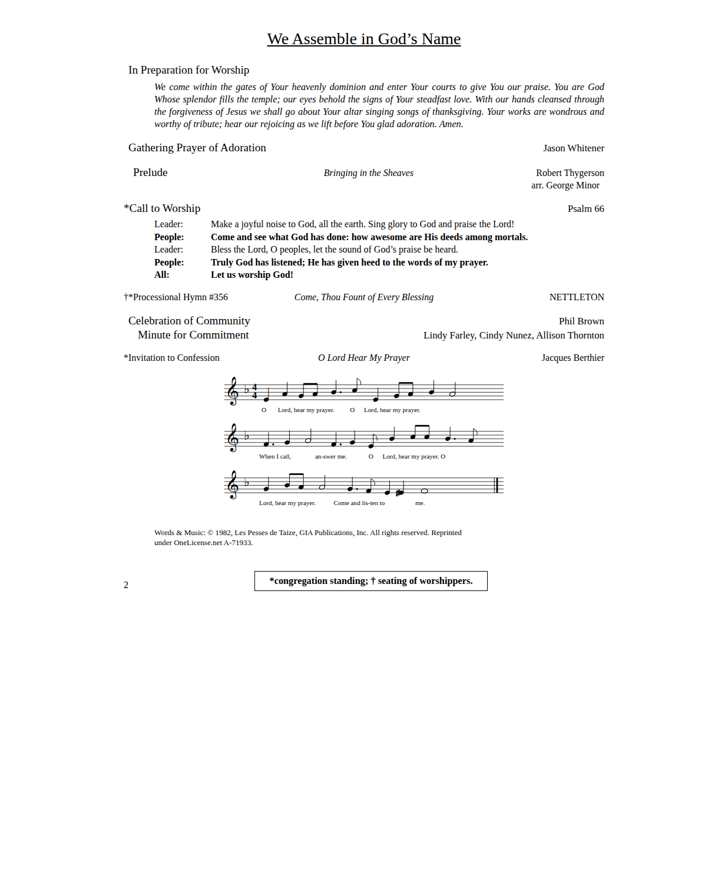We Assemble in God’s Name
In Preparation for Worship
We come within the gates of Your heavenly dominion and enter Your courts to give You our praise. You are God Whose splendor fills the temple; our eyes behold the signs of Your steadfast love. With our hands cleansed through the forgiveness of Jesus we shall go about Your altar singing songs of thanksgiving. Your works are wondrous and worthy of tribute; hear our rejoicing as we lift before You glad adoration. Amen.
Gathering Prayer of Adoration Jason Whitener
Prelude Bringing in the Sheaves Robert Thygerson
arr. George Minor
*Call to Worship Psalm 66
Leader: Make a joyful noise to God, all the earth. Sing glory to God and praise the Lord!
People: Come and see what God has done: how awesome are His deeds among mortals.
Leader: Bless the Lord, O peoples, let the sound of God’s praise be heard.
People: Truly God has listened; He has given heed to the words of my prayer.
All: Let us worship God!
†*Processional Hymn #356 Come, Thou Fount of Every Blessing NETTLETON
Celebration of Community Phil Brown
Minute for Commitment Lindy Farley, Cindy Nunez, Allison Thornton
*Invitation to Confession O Lord Hear My Prayer Jacques Berthier
𝄞 𝄞 𝄞 ♭ ♭ ♭ 4 4 ♯ O Lord, hear my prayer. O Lord, hear my prayer. When I call, an-swer me. O Lord, hear my prayer. O Lord, hear my prayer. Come and lis-ten to me.
Words & Music: © 1982, Les Pesses de Taize, GIA Publications, Inc. All rights reserved. Reprinted under OneLicense.net A-71933.
2
*congregation standing; † seating of worshippers.